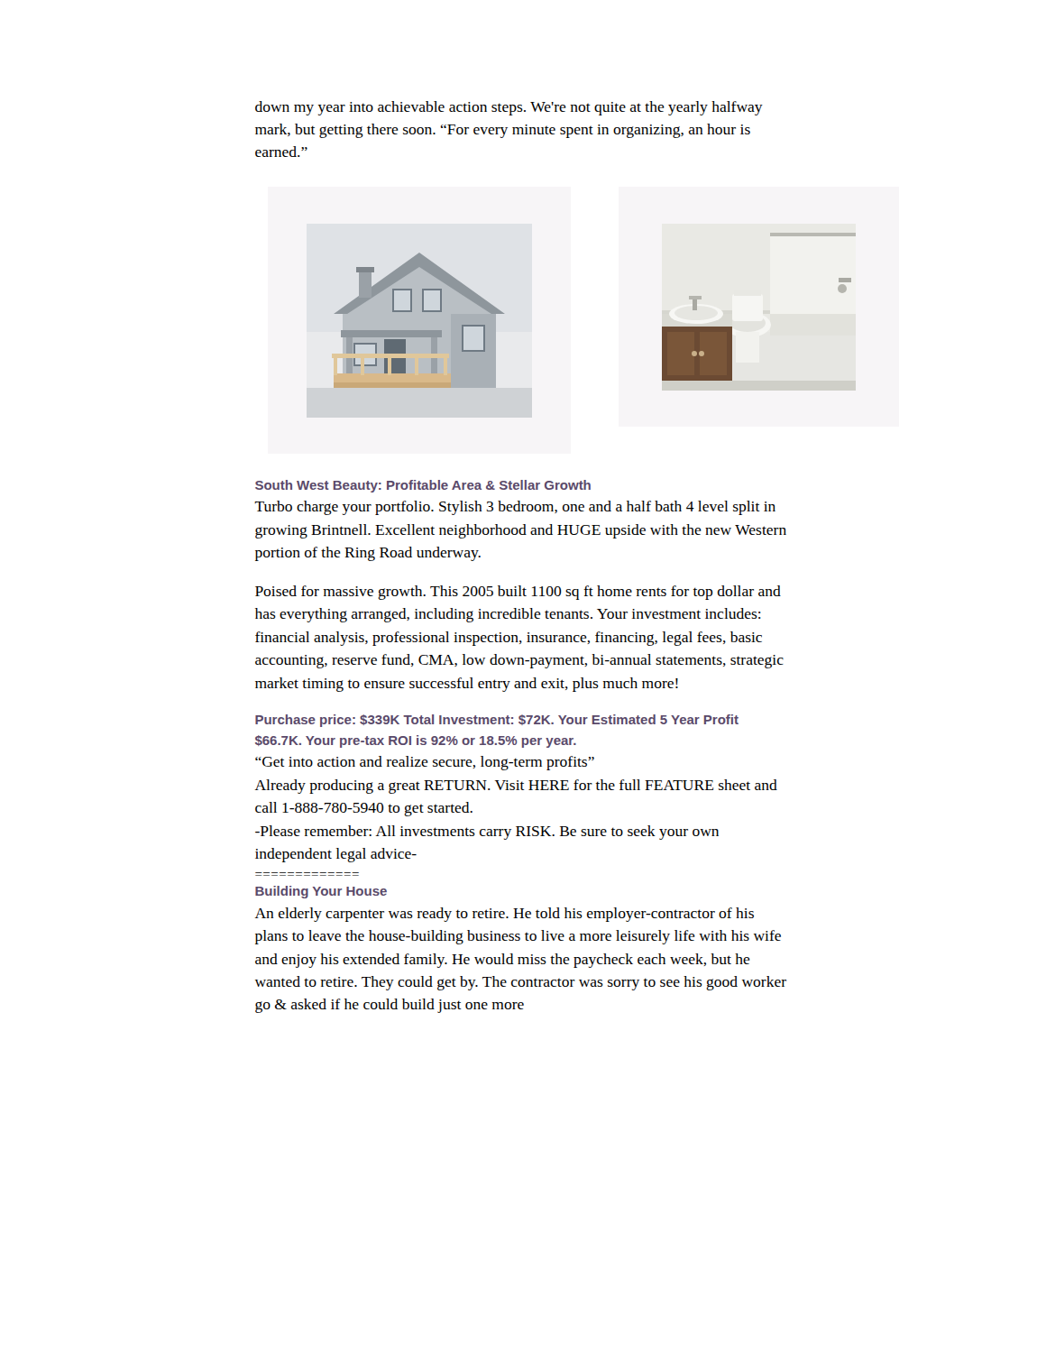down my year into achievable action steps. We're not quite at the yearly halfway mark, but getting there soon. “For every minute spent in organizing, an hour is earned.”
South West Beauty: Profitable Area & Stellar Growth
Turbo charge your portfolio. Stylish 3 bedroom, one and a half bath 4 level split in growing Brintnell. Excellent neighborhood and HUGE upside with the new Western portion of the Ring Road underway.
Poised for massive growth. This 2005 built 1100 sq ft home rents for top dollar and has everything arranged, including incredible tenants. Your investment includes: financial analysis, professional inspection, insurance, financing, legal fees, basic accounting, reserve fund, CMA, low down-payment, bi-annual statements, strategic market timing to ensure successful entry and exit, plus much more!
Purchase price: $339K Total Investment: $72K. Your Estimated 5 Year Profit
$66.7K. Your pre-tax ROI is 92% or 18.5% per year.
“Get into action and realize secure, long-term profits”
Already producing a great RETURN. Visit HERE for the full FEATURE sheet and call 1-888-780-5940 to get started.
-Please remember: All investments carry RISK. Be sure to seek your own independent legal advice-
=============
Building Your House
An elderly carpenter was ready to retire. He told his employer-contractor of his plans to leave the house-building business to live a more leisurely life with his wife and enjoy his extended family. He would miss the paycheck each week, but he wanted to retire. They could get by. The contractor was sorry to see his good worker go & asked if he could build just one more